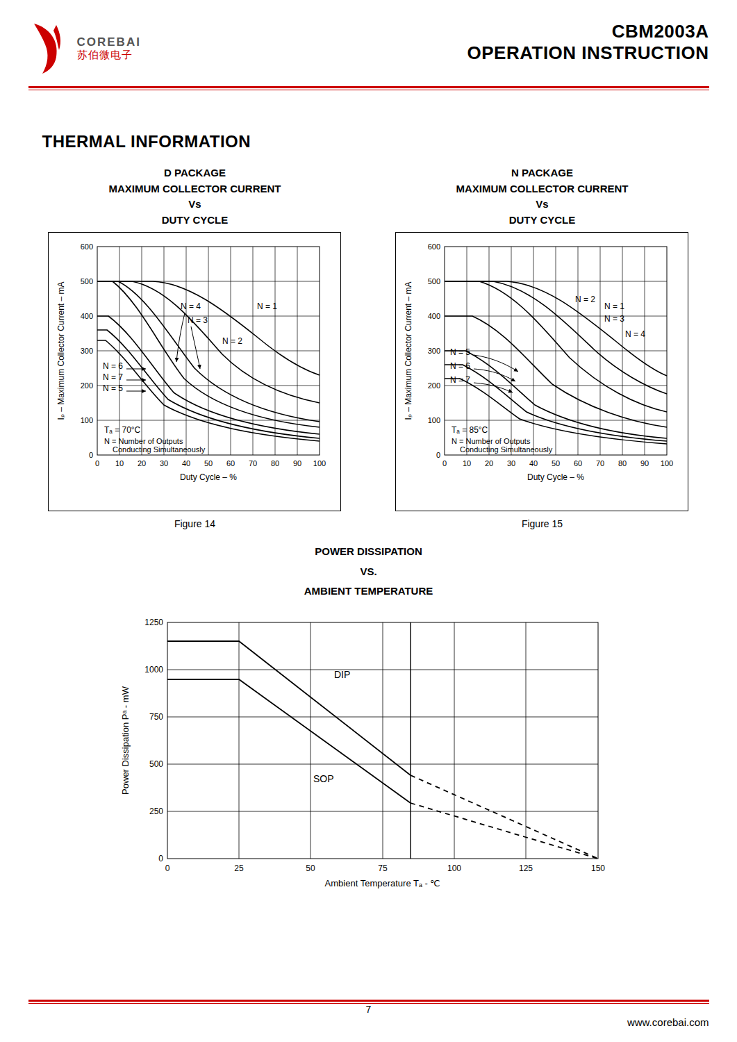COREBAI
苏伯微电子
CBM2003A
OPERATION INSTRUCTION
THERMAL INFORMATION
D PACKAGE
MAXIMUM COLLECTOR CURRENT
Vs
DUTY CYCLE
600 500 400 300 200 100 0 0 10 20 30 40 50 60 70 80 90 100 Duty Cycle – % Iₚ – Maximum Collector Current – mA N = 1 N = 2 N = 3 N = 4 N = 6 N = 7 N = 5 Tₐ = 70°C N = Number of Outputs Conducting Simultaneously
Figure 14
N PACKAGE
MAXIMUM COLLECTOR CURRENT
Vs
DUTY CYCLE
600 500 400 300 200 100 0 0 10 20 30 40 50 60 70 80 90 100 Duty Cycle – % Iₚ – Maximum Collector Current – mA N = 1 N = 2 N = 3 N = 4 N = 5 N = 6 N = 7 Tₐ = 85°C N = Number of Outputs Conducting Simultaneously
Figure 15
POWER DISSIPATION
VS.
AMBIENT TEMPERATURE
1250 1000 750 500 250 0 0 25 50 75 100 125 150 Ambient Temperature Tₐ - ℃ Power Dissipation Pᵃ - mW DIP SOP
7
www.corebai.com